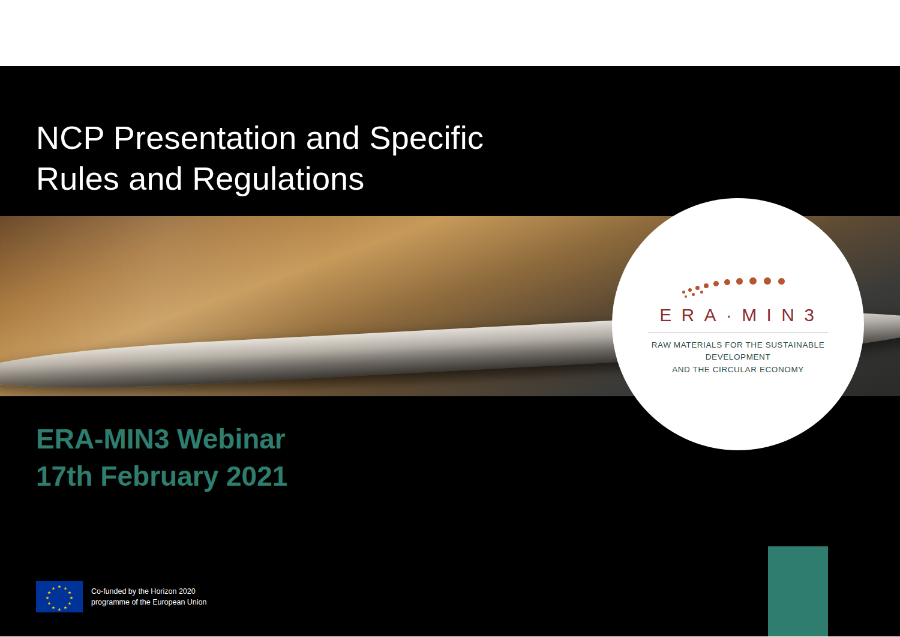NCP Presentation and Specific Rules and Regulations
E R A · M I N 3
Raw Materials for the Sustainable Development
and the Circular Economy
ERA-MIN3 Webinar
17th February 2021
Co-funded by the Horizon 2020
programme of the European Union